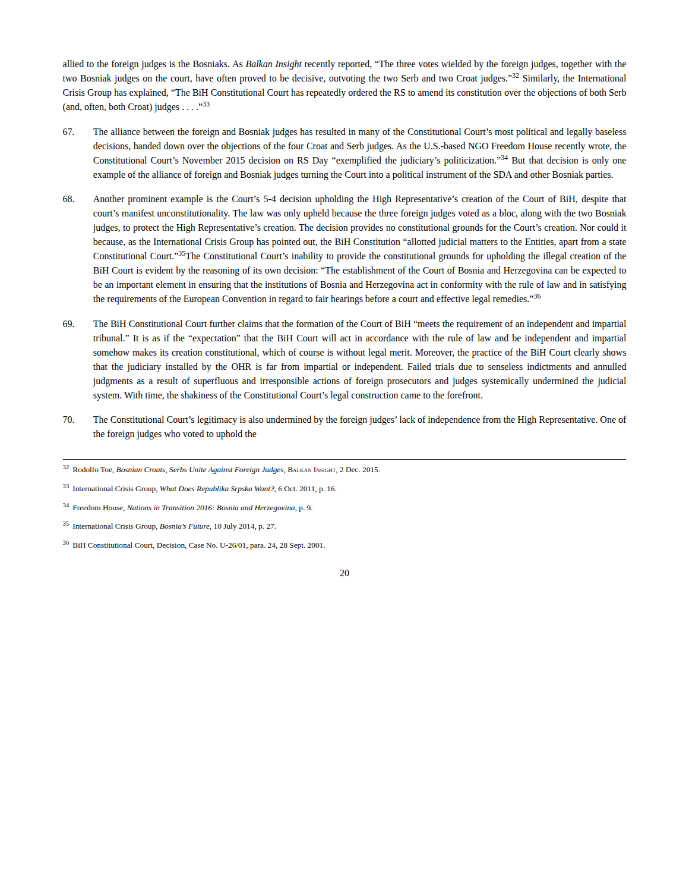allied to the foreign judges is the Bosniaks. As Balkan Insight recently reported, “The three votes wielded by the foreign judges, together with the two Bosniak judges on the court, have often proved to be decisive, outvoting the two Serb and two Croat judges.”32 Similarly, the International Crisis Group has explained, “The BiH Constitutional Court has repeatedly ordered the RS to amend its constitution over the objections of both Serb (and, often, both Croat) judges . . . .”33
67.
The alliance between the foreign and Bosniak judges has resulted in many of the Constitutional Court’s most political and legally baseless decisions, handed down over the objections of the four Croat and Serb judges. As the U.S.-based NGO Freedom House recently wrote, the Constitutional Court’s November 2015 decision on RS Day “exemplified the judiciary’s politicization.”34 But that decision is only one example of the alliance of foreign and Bosniak judges turning the Court into a political instrument of the SDA and other Bosniak parties.
68.
Another prominent example is the Court’s 5-4 decision upholding the High Representative’s creation of the Court of BiH, despite that court’s manifest unconstitutionality. The law was only upheld because the three foreign judges voted as a bloc, along with the two Bosniak judges, to protect the High Representative’s creation. The decision provides no constitutional grounds for the Court’s creation. Nor could it because, as the International Crisis Group has pointed out, the BiH Constitution “allotted judicial matters to the Entities, apart from a state Constitutional Court.”35The Constitutional Court’s inability to provide the constitutional grounds for upholding the illegal creation of the BiH Court is evident by the reasoning of its own decision: “The establishment of the Court of Bosnia and Herzegovina can be expected to be an important element in ensuring that the institutions of Bosnia and Herzegovina act in conformity with the rule of law and in satisfying the requirements of the European Convention in regard to fair hearings before a court and effective legal remedies.”36
69.
The BiH Constitutional Court further claims that the formation of the Court of BiH “meets the requirement of an independent and impartial tribunal.” It is as if the “expectation” that the BiH Court will act in accordance with the rule of law and be independent and impartial somehow makes its creation constitutional, which of course is without legal merit. Moreover, the practice of the BiH Court clearly shows that the judiciary installed by the OHR is far from impartial or independent. Failed trials due to senseless indictments and annulled judgments as a result of superfluous and irresponsible actions of foreign prosecutors and judges systemically undermined the judicial system. With time, the shakiness of the Constitutional Court’s legal construction came to the forefront.
70.
The Constitutional Court’s legitimacy is also undermined by the foreign judges’ lack of independence from the High Representative. One of the foreign judges who voted to uphold the
32 Rodolfo Toe, Bosnian Croats, Serbs Unite Against Foreign Judges, Balkan Insight, 2 Dec. 2015.
33 International Crisis Group, What Does Republika Srpska Want?, 6 Oct. 2011, p. 16.
34 Freedom House, Nations in Transition 2016: Bosnia and Herzegovina, p. 9.
35 International Crisis Group, Bosnia’s Future, 10 July 2014, p. 27.
36 BiH Constitutional Court, Decision, Case No. U-26/01, para. 24, 28 Sept. 2001.
20